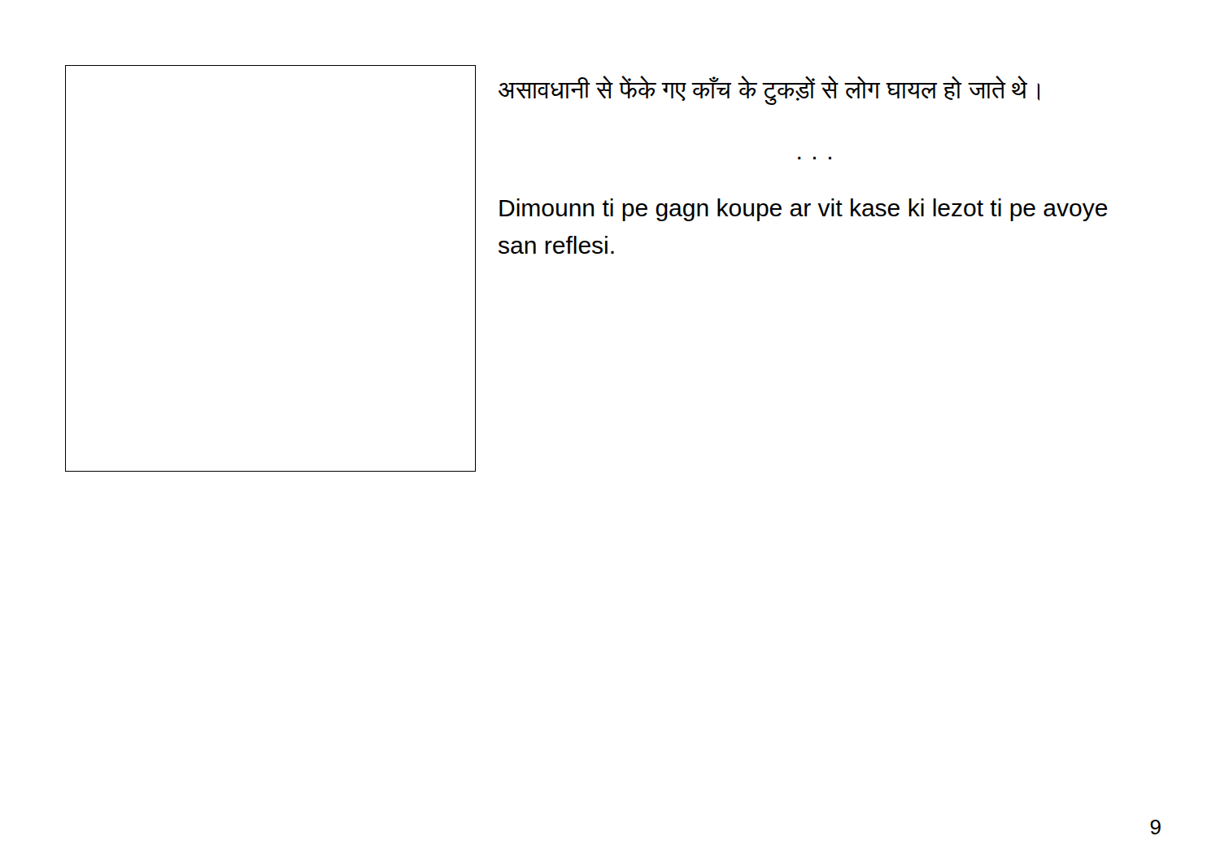असावधानी से फेंके गए काँच के टुकड़ों से लोग घायल हो जाते थे।
...
Dimounn ti pe gagn koupe ar vit kase ki lezot ti pe avoye san reflesi.
9